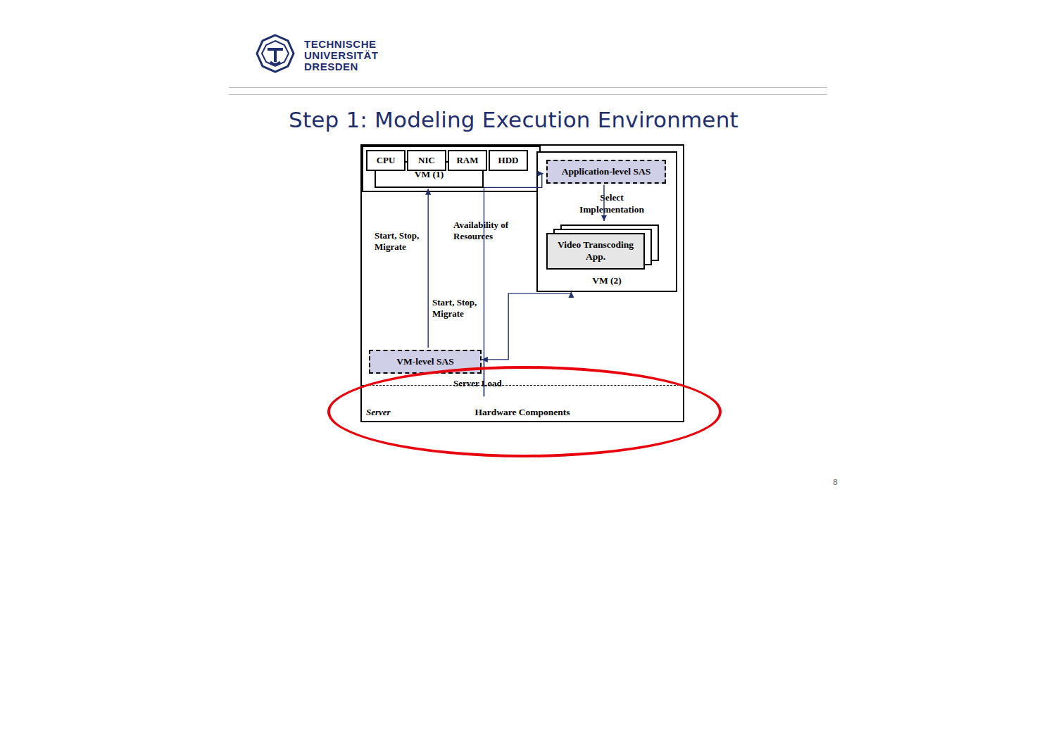Technische
Universität
Dresden
Step 1: Modeling Execution Environment
VM (1)
VM (2)
Application-level SAS
Select
Implementation
Video Transcoding
App.
VM-level SAS
CPU
NIC
RAM
HDD
Hardware Components
Server
Start, Stop,
Migrate
Availability of
Resources
Start, Stop,
Migrate
Server Load
8